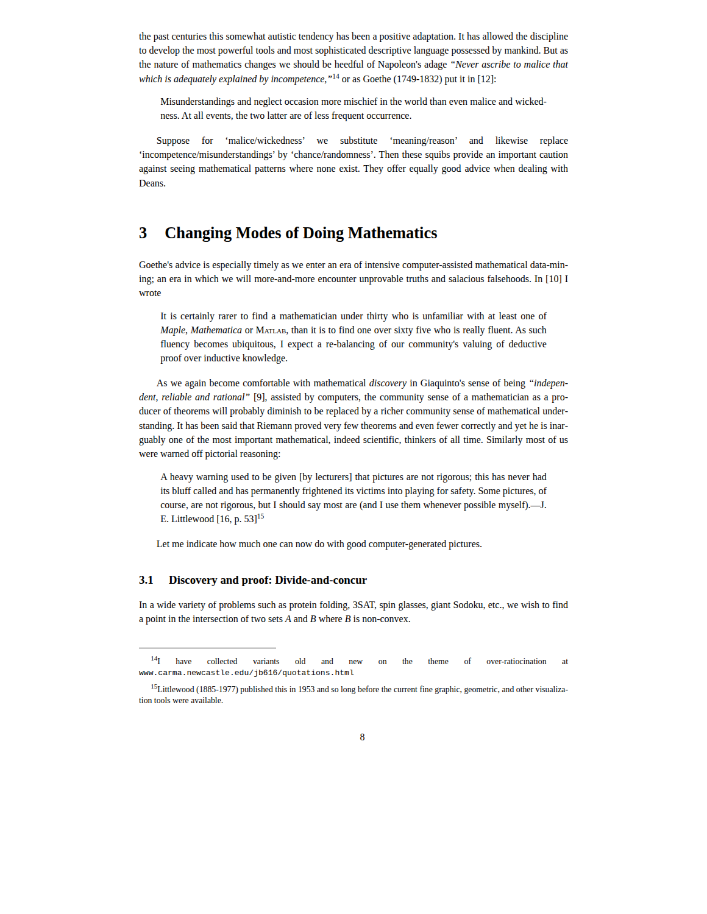the past centuries this somewhat autistic tendency has been a positive adaptation. It has allowed the discipline to develop the most powerful tools and most sophisticated descriptive language possessed by mankind. But as the nature of mathematics changes we should be heedful of Napoleon's adage “Never ascribe to malice that which is adequately explained by incompetence,”14 or as Goethe (1749-1832) put it in [12]:
Misunderstandings and neglect occasion more mischief in the world than even malice and wickedness. At all events, the two latter are of less frequent occurrence.
Suppose for ‘malice/wickedness’ we substitute ‘meaning/reason’ and likewise replace ‘incompetence/misunderstandings’ by ‘chance/randomness’. Then these squibs provide an important caution against seeing mathematical patterns where none exist. They offer equally good advice when dealing with Deans.
3 Changing Modes of Doing Mathematics
Goethe's advice is especially timely as we enter an era of intensive computer-assisted mathematical data-mining; an era in which we will more-and-more encounter unprovable truths and salacious falsehoods. In [10] I wrote
It is certainly rarer to find a mathematician under thirty who is unfamiliar with at least one of Maple, Mathematica or Matlab, than it is to find one over sixty five who is really fluent. As such fluency becomes ubiquitous, I expect a re-balancing of our community's valuing of deductive proof over inductive knowledge.
As we again become comfortable with mathematical discovery in Giaquinto's sense of being “independent, reliable and rational” [9], assisted by computers, the community sense of a mathematician as a producer of theorems will probably diminish to be replaced by a richer community sense of mathematical understanding. It has been said that Riemann proved very few theorems and even fewer correctly and yet he is inarguably one of the most important mathematical, indeed scientific, thinkers of all time. Similarly most of us were warned off pictorial reasoning:
A heavy warning used to be given [by lecturers] that pictures are not rigorous; this has never had its bluff called and has permanently frightened its victims into playing for safety. Some pictures, of course, are not rigorous, but I should say most are (and I use them whenever possible myself).—J. E. Littlewood [16, p. 53]15
Let me indicate how much one can now do with good computer-generated pictures.
3.1 Discovery and proof: Divide-and-concur
In a wide variety of problems such as protein folding, 3SAT, spin glasses, giant Sodoku, etc., we wish to find a point in the intersection of two sets A and B where B is non-convex.
14 I have collected variants old and new on the theme of over-ratiocination at www.carma.newcastle.edu/jb616/quotations.html
15 Littlewood (1885-1977) published this in 1953 and so long before the current fine graphic, geometric, and other visualization tools were available.
8